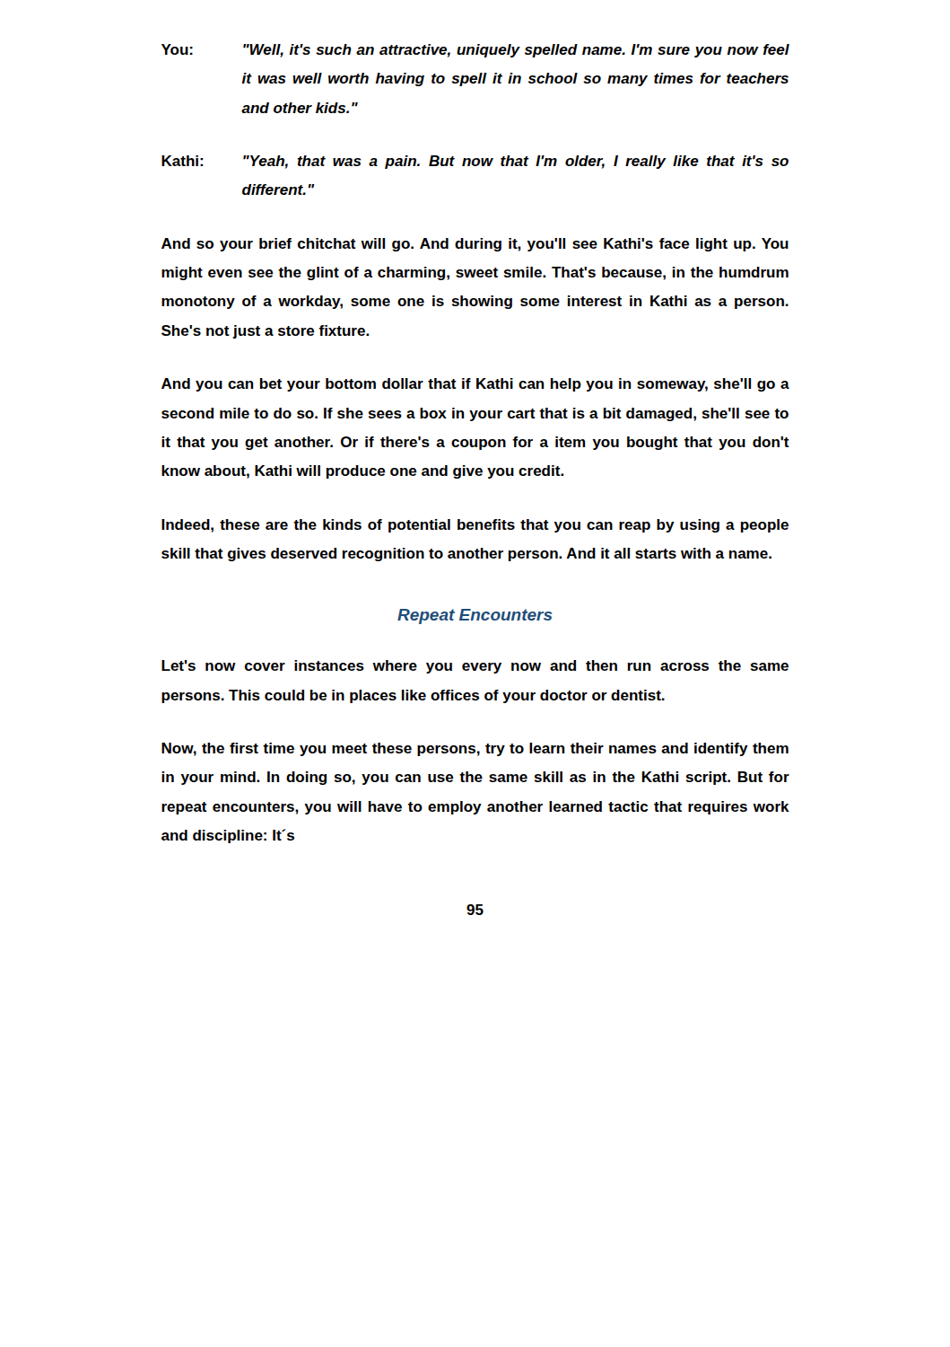You:
"Well, it's such an attractive, uniquely spelled name. I'm sure you now feel it was well worth having to spell it in school so many times for teachers and other kids."
Kathi:
"Yeah, that was a pain. But now that I'm older, I really like that it's so different."
And so your brief chitchat will go. And during it, you'll see Kathi's face light up. You might even see the glint of a charming, sweet smile. That's because, in the humdrum monotony of a workday, some one is showing some interest in Kathi as a person. She's not just a store fixture.
And you can bet your bottom dollar that if Kathi can help you in someway, she'll go a second mile to do so. If she sees a box in your cart that is a bit damaged, she'll see to it that you get another. Or if there's a coupon for a item you bought that you don't know about, Kathi will produce one and give you credit.
Indeed, these are the kinds of potential benefits that you can reap by using a people skill that gives deserved recognition to another person. And it all starts with a name.
Repeat Encounters
Let's now cover instances where you every now and then run across the same persons. This could be in places like offices of your doctor or dentist.
Now, the first time you meet these persons, try to learn their names and identify them in your mind. In doing so, you can use the same skill as in the Kathi script. But for repeat encounters, you will have to employ another learned tactic that requires work and discipline: It´s
95